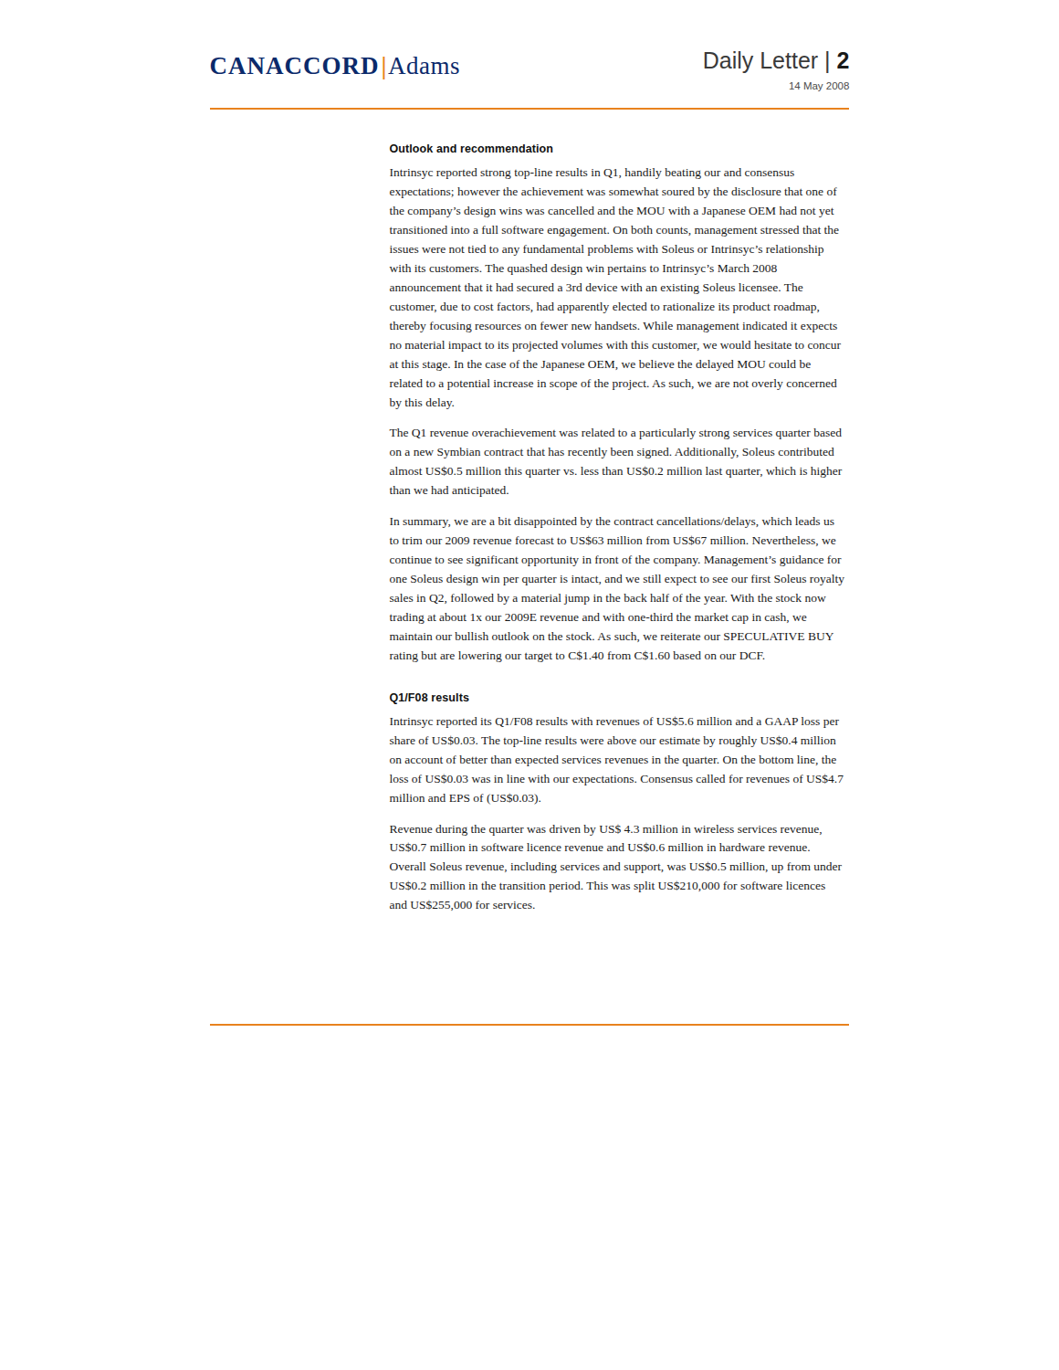CANACCORD|Adams
Daily Letter | 2
14 May 2008
Outlook and recommendation
Intrinsyc reported strong top-line results in Q1, handily beating our and consensus expectations; however the achievement was somewhat soured by the disclosure that one of the company’s design wins was cancelled and the MOU with a Japanese OEM had not yet transitioned into a full software engagement. On both counts, management stressed that the issues were not tied to any fundamental problems with Soleus or Intrinsyc’s relationship with its customers. The quashed design win pertains to Intrinsyc’s March 2008 announcement that it had secured a 3rd device with an existing Soleus licensee. The customer, due to cost factors, had apparently elected to rationalize its product roadmap, thereby focusing resources on fewer new handsets. While management indicated it expects no material impact to its projected volumes with this customer, we would hesitate to concur at this stage. In the case of the Japanese OEM, we believe the delayed MOU could be related to a potential increase in scope of the project. As such, we are not overly concerned by this delay.
The Q1 revenue overachievement was related to a particularly strong services quarter based on a new Symbian contract that has recently been signed. Additionally, Soleus contributed almost US$0.5 million this quarter vs. less than US$0.2 million last quarter, which is higher than we had anticipated.
In summary, we are a bit disappointed by the contract cancellations/delays, which leads us to trim our 2009 revenue forecast to US$63 million from US$67 million. Nevertheless, we continue to see significant opportunity in front of the company. Management’s guidance for one Soleus design win per quarter is intact, and we still expect to see our first Soleus royalty sales in Q2, followed by a material jump in the back half of the year. With the stock now trading at about 1x our 2009E revenue and with one-third the market cap in cash, we maintain our bullish outlook on the stock. As such, we reiterate our SPECULATIVE BUY rating but are lowering our target to C$1.40 from C$1.60 based on our DCF.
Q1/F08 results
Intrinsyc reported its Q1/F08 results with revenues of US$5.6 million and a GAAP loss per share of US$0.03. The top-line results were above our estimate by roughly US$0.4 million on account of better than expected services revenues in the quarter. On the bottom line, the loss of US$0.03 was in line with our expectations. Consensus called for revenues of US$4.7 million and EPS of (US$0.03).
Revenue during the quarter was driven by US$ 4.3 million in wireless services revenue, US$0.7 million in software licence revenue and US$0.6 million in hardware revenue. Overall Soleus revenue, including services and support, was US$0.5 million, up from under US$0.2 million in the transition period. This was split US$210,000 for software licences and US$255,000 for services.